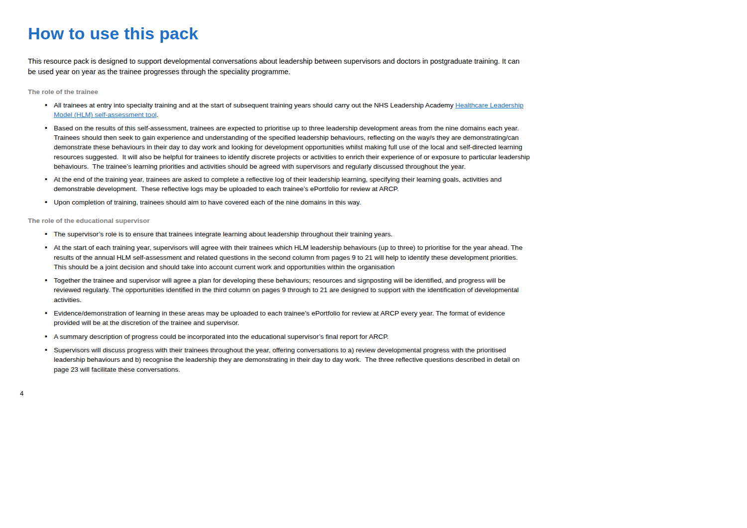How to use this pack
This resource pack is designed to support developmental conversations about leadership between supervisors and doctors in postgraduate training. It can be used year on year as the trainee progresses through the speciality programme.
The role of the trainee
All trainees at entry into specialty training and at the start of subsequent training years should carry out the NHS Leadership Academy Healthcare Leadership Model (HLM) self-assessment tool.
Based on the results of this self-assessment, trainees are expected to prioritise up to three leadership development areas from the nine domains each year. Trainees should then seek to gain experience and understanding of the specified leadership behaviours, reflecting on the way/s they are demonstrating/can demonstrate these behaviours in their day to day work and looking for development opportunities whilst making full use of the local and self-directed learning resources suggested. It will also be helpful for trainees to identify discrete projects or activities to enrich their experience of or exposure to particular leadership behaviours. The trainee’s learning priorities and activities should be agreed with supervisors and regularly discussed throughout the year.
At the end of the training year, trainees are asked to complete a reflective log of their leadership learning, specifying their learning goals, activities and demonstrable development. These reflective logs may be uploaded to each trainee’s ePortfolio for review at ARCP.
Upon completion of training, trainees should aim to have covered each of the nine domains in this way.
The role of the educational supervisor
The supervisor’s role is to ensure that trainees integrate learning about leadership throughout their training years.
At the start of each training year, supervisors will agree with their trainees which HLM leadership behaviours (up to three) to prioritise for the year ahead. The results of the annual HLM self-assessment and related questions in the second column from pages 9 to 21 will help to identify these development priorities. This should be a joint decision and should take into account current work and opportunities within the organisation
Together the trainee and supervisor will agree a plan for developing these behaviours; resources and signposting will be identified, and progress will be reviewed regularly. The opportunities identified in the third column on pages 9 through to 21 are designed to support with the identification of developmental activities.
Evidence/demonstration of learning in these areas may be uploaded to each trainee’s ePortfolio for review at ARCP every year. The format of evidence provided will be at the discretion of the trainee and supervisor.
A summary description of progress could be incorporated into the educational supervisor’s final report for ARCP.
Supervisors will discuss progress with their trainees throughout the year, offering conversations to a) review developmental progress with the prioritised leadership behaviours and b) recognise the leadership they are demonstrating in their day to day work. The three reflective questions described in detail on page 23 will facilitate these conversations.
4